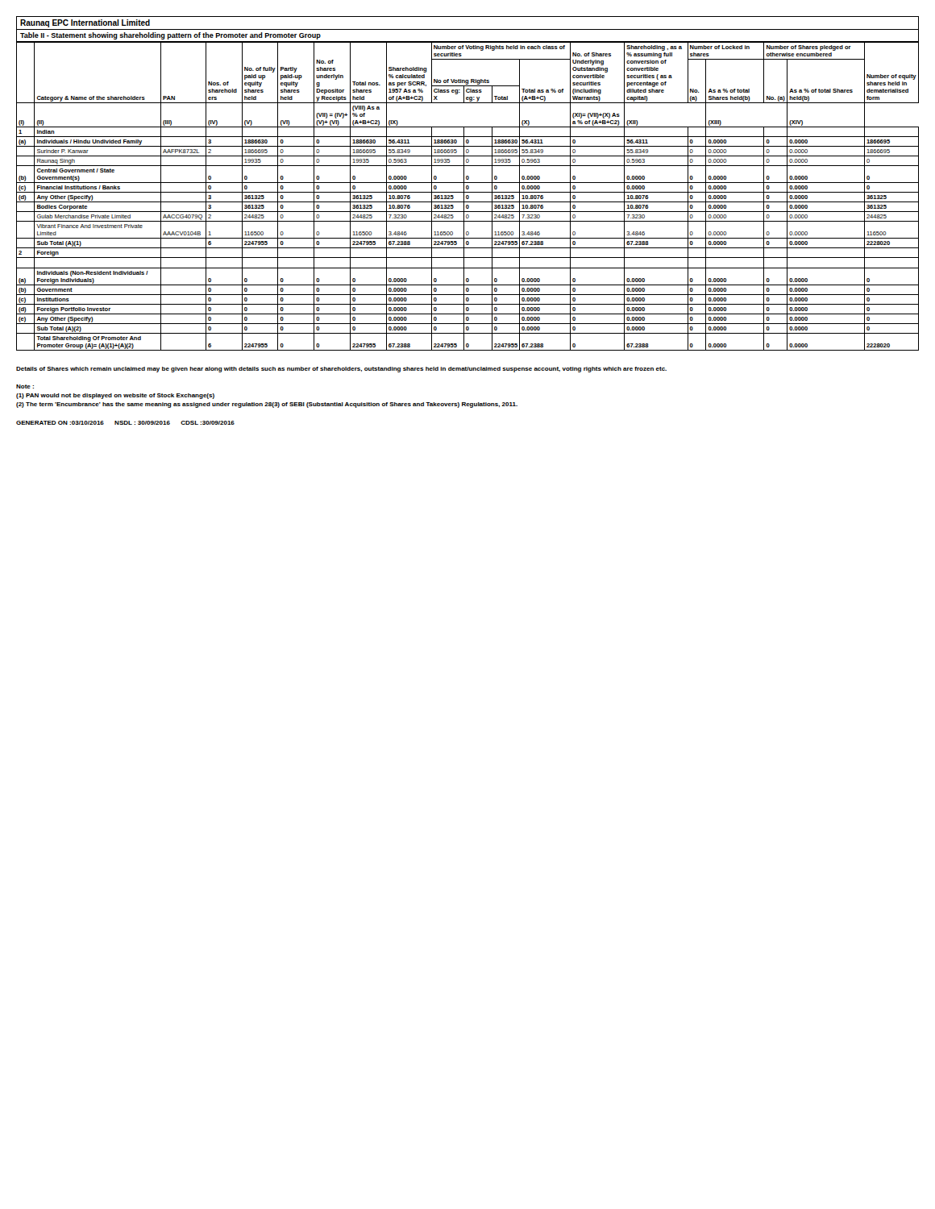Raunaq EPC International Limited
Table II - Statement showing shareholding pattern of the Promoter and Promoter Group
| | Category & Name of the shareholders | PAN | Nos. of sharehold ers | No. of fully paid up equity shares held | Partly paid-up equity shares held | No. of shares underlyin g Depositor y Receipts | Total nos. shares held | Shareholding % calculated as per SCRR, 1957 As a % of (A+B+C2) | Number of Voting Rights held in each class of securities | No. of Shares Underlying Outstanding convertible securities (including Warrants) | Shareholding , as a % assuming full conversion of convertible securities ( as a percentage of diluted share capital) | Number of Locked in shares | Number of Shares pledged or otherwise encumbered | Number of equity shares held in dematerialised form |
| --- | --- | --- | --- | --- | --- | --- | --- | --- | --- | --- | --- | --- | --- | --- |
| No of Voting Rights | Total as a % of (A+B+C) | No. (a) | As a % of total Shares held(b) | No. (a) | As a % of total Shares held(b) |
| Class eg: X | Class eg: y | Total |
| (I) | (II) | (III) | (IV) | (V) | (VI) | (VII) = (IV)+(V)+ (VI) | (VIII) As a % of (A+B+C2) | (IX) | (X) | (XI)= (VII)+(X) As a % of (A+B+C2) | (XII) | (XIII) | (XIV) |
| 1 | Indian | | | | | | | | | | | | | | | | | | |
| (a) | Individuals / Hindu Undivided Family | | 3 | 1886630 | 0 | 0 | 1886630 | 56.4311 | 1886630 | 0 | 1886630 | 56.4311 | 0 | 56.4311 | 0 | 0.0000 | 0 | 0.0000 | 1866695 |
| | Surinder P. Kanwar | AAFPK8732L | 2 | 1866695 | 0 | 0 | 1866695 | 55.8349 | 1866695 | 0 | 1866695 | 55.8349 | 0 | 55.8349 | 0 | 0.0000 | 0 | 0.0000 | 1866695 |
| | Raunaq Singh | | | 19935 | 0 | 0 | 19935 | 0.5963 | 19935 | 0 | 19935 | 0.5963 | 0 | 0.5963 | 0 | 0.0000 | 0 | 0.0000 | 0 |
| (b) | Central Government / State Government(s) | | 0 | 0 | 0 | 0 | 0 | 0.0000 | 0 | 0 | 0 | 0.0000 | 0 | 0.0000 | 0 | 0.0000 | 0 | 0.0000 | 0 |
| (c) | Financial Institutions / Banks | | 0 | 0 | 0 | 0 | 0 | 0.0000 | 0 | 0 | 0 | 0.0000 | 0 | 0.0000 | 0 | 0.0000 | 0 | 0.0000 | 0 |
| (d) | Any Other (Specify) | | 3 | 361325 | 0 | 0 | 361325 | 10.8076 | 361325 | 0 | 361325 | 10.8076 | 0 | 10.8076 | 0 | 0.0000 | 0 | 0.0000 | 361325 |
| | Bodies Corporate | | 3 | 361325 | 0 | 0 | 361325 | 10.8076 | 361325 | 0 | 361325 | 10.8076 | 0 | 10.8076 | 0 | 0.0000 | 0 | 0.0000 | 361325 |
| | Gulab Merchandise Private Limited | AACCG4079Q | 2 | 244825 | 0 | 0 | 244825 | 7.3230 | 244825 | 0 | 244825 | 7.3230 | 0 | 7.3230 | 0 | 0.0000 | 0 | 0.0000 | 244825 |
| | Vibrant Finance And Investment Private Limited | AAACV0104B | 1 | 116500 | 0 | 0 | 116500 | 3.4846 | 116500 | 0 | 116500 | 3.4846 | 0 | 3.4846 | 0 | 0.0000 | 0 | 0.0000 | 116500 |
| | Sub Total (A)(1) | | 6 | 2247955 | 0 | 0 | 2247955 | 67.2388 | 2247955 | 0 | 2247955 | 67.2388 | 0 | 67.2388 | 0 | 0.0000 | 0 | 0.0000 | 2228020 |
| 2 | Foreign | | | | | | | | | | | | | | | | | | |
| (a) | Individuals (Non-Resident Individuals / Foreign Individuals) | | 0 | 0 | 0 | 0 | 0 | 0.0000 | 0 | 0 | 0 | 0.0000 | 0 | 0.0000 | 0 | 0.0000 | 0 | 0.0000 | 0 |
| (b) | Government | | 0 | 0 | 0 | 0 | 0 | 0.0000 | 0 | 0 | 0 | 0.0000 | 0 | 0.0000 | 0 | 0.0000 | 0 | 0.0000 | 0 |
| (c) | Institutions | | 0 | 0 | 0 | 0 | 0 | 0.0000 | 0 | 0 | 0 | 0.0000 | 0 | 0.0000 | 0 | 0.0000 | 0 | 0.0000 | 0 |
| (d) | Foreign Portfolio Investor | | 0 | 0 | 0 | 0 | 0 | 0.0000 | 0 | 0 | 0 | 0.0000 | 0 | 0.0000 | 0 | 0.0000 | 0 | 0.0000 | 0 |
| (e) | Any Other (Specify) | | 0 | 0 | 0 | 0 | 0 | 0.0000 | 0 | 0 | 0 | 0.0000 | 0 | 0.0000 | 0 | 0.0000 | 0 | 0.0000 | 0 |
| | Sub Total (A)(2) | | 0 | 0 | 0 | 0 | 0 | 0.0000 | 0 | 0 | 0 | 0.0000 | 0 | 0.0000 | 0 | 0.0000 | 0 | 0.0000 | 0 |
| | Total Shareholding Of Promoter And Promoter Group (A)= (A)(1)+(A)(2) | | 6 | 2247955 | 0 | 0 | 2247955 | 67.2388 | 2247955 | 0 | 2247955 | 67.2388 | 0 | 67.2388 | 0 | 0.0000 | 0 | 0.0000 | 2228020 |
Details of Shares which remain unclaimed may be given hear along with details such as number of shareholders, outstanding shares held in demat/unclaimed suspense account, voting rights which are frozen etc.
Note :
(1) PAN would not be displayed on website of Stock Exchange(s)
(2) The term 'Encumbrance' has the same meaning as assigned under regulation 28(3) of SEBI (Substantial Acquisition of Shares and Takeovers) Regulations, 2011.
GENERATED ON :03/10/2016 NSDL : 30/09/2016 CDSL :30/09/2016